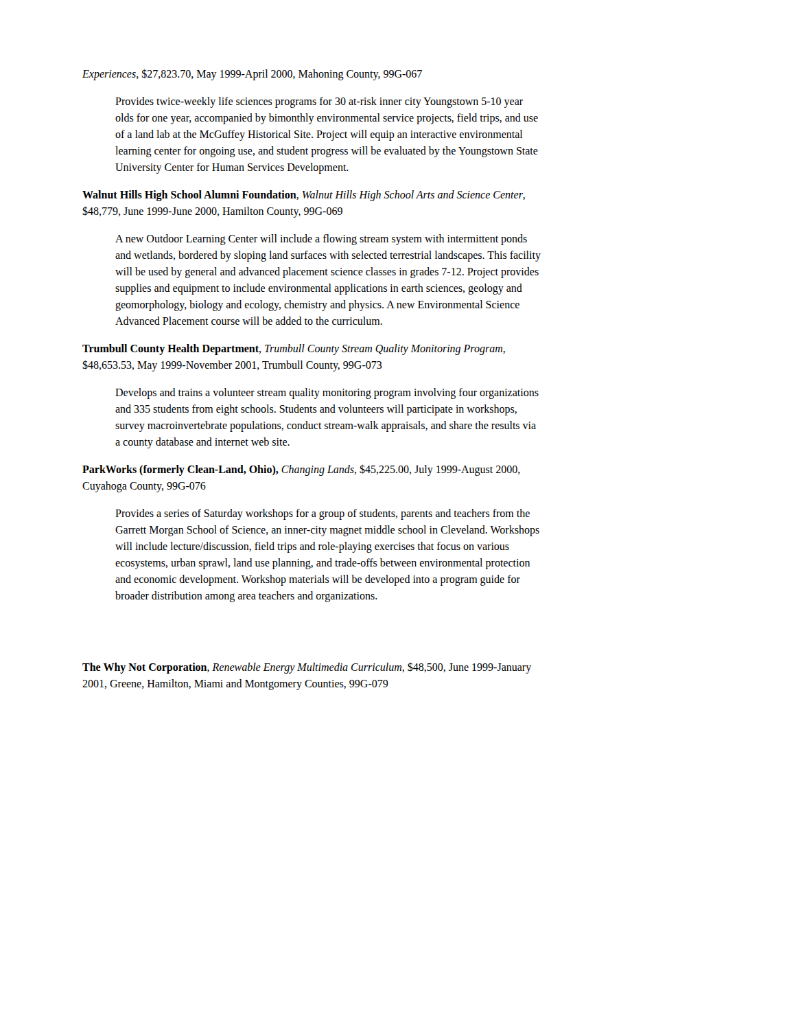Experiences, $27,823.70, May 1999-April 2000, Mahoning County, 99G-067
Provides twice-weekly life sciences programs for 30 at-risk inner city Youngstown 5-10 year olds for one year, accompanied by bimonthly environmental service projects, field trips, and use of a land lab at the McGuffey Historical Site. Project will equip an interactive environmental learning center for ongoing use, and student progress will be evaluated by the Youngstown State University Center for Human Services Development.
Walnut Hills High School Alumni Foundation, Walnut Hills High School Arts and Science Center, $48,779, June 1999-June 2000, Hamilton County, 99G-069
A new Outdoor Learning Center will include a flowing stream system with intermittent ponds and wetlands, bordered by sloping land surfaces with selected terrestrial landscapes. This facility will be used by general and advanced placement science classes in grades 7-12. Project provides supplies and equipment to include environmental applications in earth sciences, geology and geomorphology, biology and ecology, chemistry and physics. A new Environmental Science Advanced Placement course will be added to the curriculum.
Trumbull County Health Department, Trumbull County Stream Quality Monitoring Program, $48,653.53, May 1999-November 2001, Trumbull County, 99G-073
Develops and trains a volunteer stream quality monitoring program involving four organizations and 335 students from eight schools. Students and volunteers will participate in workshops, survey macroinvertebrate populations, conduct stream-walk appraisals, and share the results via a county database and internet web site.
ParkWorks (formerly Clean-Land, Ohio), Changing Lands, $45,225.00, July 1999-August 2000, Cuyahoga County, 99G-076
Provides a series of Saturday workshops for a group of students, parents and teachers from the Garrett Morgan School of Science, an inner-city magnet middle school in Cleveland. Workshops will include lecture/discussion, field trips and role-playing exercises that focus on various ecosystems, urban sprawl, land use planning, and trade-offs between environmental protection and economic development. Workshop materials will be developed into a program guide for broader distribution among area teachers and organizations.
The Why Not Corporation, Renewable Energy Multimedia Curriculum, $48,500, June 1999-January 2001, Greene, Hamilton, Miami and Montgomery Counties, 99G-079